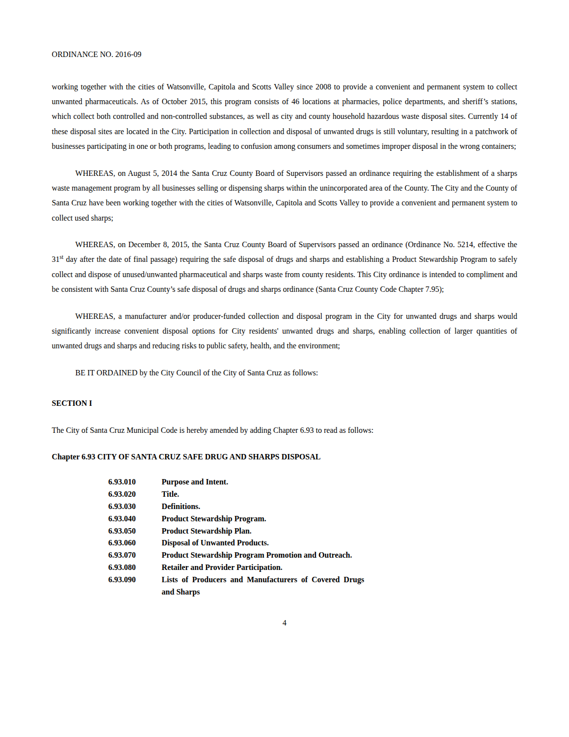ORDINANCE NO. 2016-09
working together with the cities of Watsonville, Capitola and Scotts Valley since 2008 to provide a convenient and permanent system to collect unwanted pharmaceuticals. As of October 2015, this program consists of 46 locations at pharmacies, police departments, and sheriff’s stations, which collect both controlled and non-controlled substances, as well as city and county household hazardous waste disposal sites. Currently 14 of these disposal sites are located in the City. Participation in collection and disposal of unwanted drugs is still voluntary, resulting in a patchwork of businesses participating in one or both programs, leading to confusion among consumers and sometimes improper disposal in the wrong containers;
WHEREAS, on August 5, 2014 the Santa Cruz County Board of Supervisors passed an ordinance requiring the establishment of a sharps waste management program by all businesses selling or dispensing sharps within the unincorporated area of the County. The City and the County of Santa Cruz have been working together with the cities of Watsonville, Capitola and Scotts Valley to provide a convenient and permanent system to collect used sharps;
WHEREAS, on December 8, 2015, the Santa Cruz County Board of Supervisors passed an ordinance (Ordinance No. 5214, effective the 31st day after the date of final passage) requiring the safe disposal of drugs and sharps and establishing a Product Stewardship Program to safely collect and dispose of unused/unwanted pharmaceutical and sharps waste from county residents. This City ordinance is intended to compliment and be consistent with Santa Cruz County’s safe disposal of drugs and sharps ordinance (Santa Cruz County Code Chapter 7.95);
WHEREAS, a manufacturer and/or producer-funded collection and disposal program in the City for unwanted drugs and sharps would significantly increase convenient disposal options for City residents' unwanted drugs and sharps, enabling collection of larger quantities of unwanted drugs and sharps and reducing risks to public safety, health, and the environment;
BE IT ORDAINED by the City Council of the City of Santa Cruz as follows:
SECTION I
The City of Santa Cruz Municipal Code is hereby amended by adding Chapter 6.93 to read as follows:
Chapter 6.93 CITY OF SANTA CRUZ SAFE DRUG AND SHARPS DISPOSAL
| 6.93.010 | Purpose and Intent. |
| 6.93.020 | Title. |
| 6.93.030 | Definitions. |
| 6.93.040 | Product Stewardship Program. |
| 6.93.050 | Product Stewardship Plan. |
| 6.93.060 | Disposal of Unwanted Products. |
| 6.93.070 | Product Stewardship Program Promotion and Outreach. |
| 6.93.080 | Retailer and Provider Participation. |
| 6.93.090 | Lists of Producers and Manufacturers of Covered Drugs and Sharps |
4